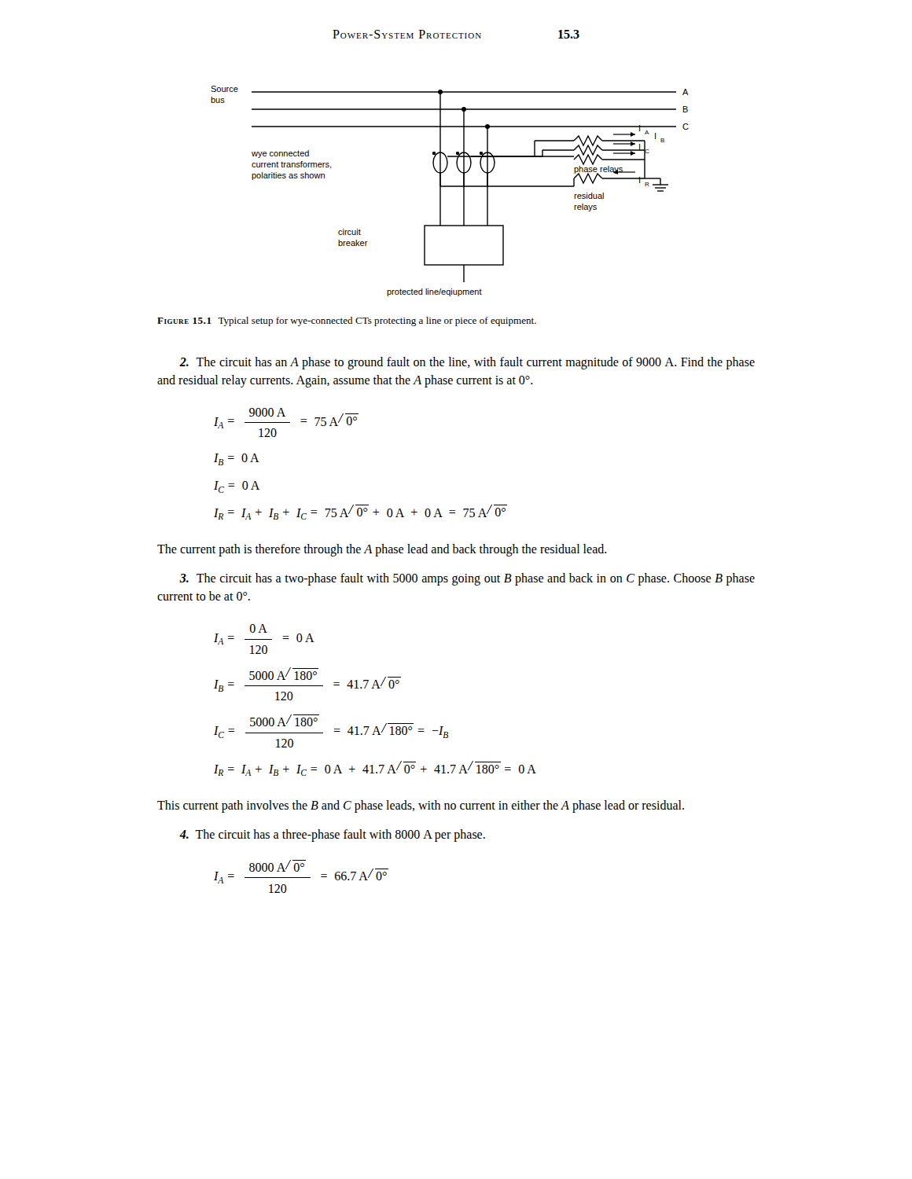Power-System Protection 15.3
A B C Source bus I A I B I C I R phase relays residual relays wye connected current transformers, polarities as shown circuit breaker protected line/eqiupment
Figure 15.1 Typical setup for wye-connected CTs protecting a line or piece of equipment.
2. The circuit has an A phase to ground fault on the line, with fault current magnitude of 9000 A. Find the phase and residual relay currents. Again, assume that the A phase current is at 0°.
IA= 9000 A 120 = 75 A0°
IB= 0 A
IC= 0 A
IR= IA+ IB+ IC= 75 A0°+ 0 A + 0 A = 75 A0°
The current path is therefore through the A phase lead and back through the residual lead.
3. The circuit has a two-phase fault with 5000 amps going out B phase and back in on C phase. Choose B phase current to be at 0°.
IA= 0 A 120 = 0 A
IB= 5000 A180°120 = 41.7 A0°
IC= 5000 A180°120 = 41.7 A180°= −IB
IR= IA+ IB+ IC= 0 A + 41.7 A0°+ 41.7 A180°= 0 A
This current path involves the B and C phase leads, with no current in either the A phase lead or residual.
4. The circuit has a three-phase fault with 8000 A per phase.
IA= 8000 A0°120 = 66.7 A0°